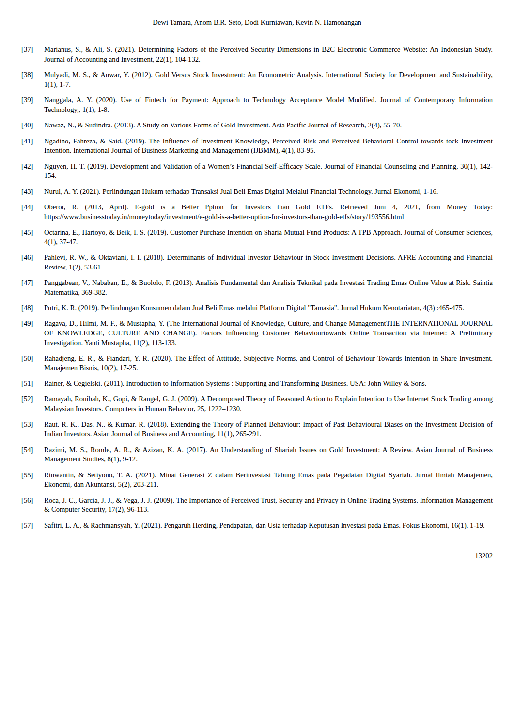Dewi Tamara, Anom B.R. Seto, Dodi Kurniawan, Kevin N. Hamonangan
[37] Marianus, S., & Ali, S. (2021). Determining Factors of the Perceived Security Dimensions in B2C Electronic Commerce Website: An Indonesian Study. Journal of Accounting and Investment, 22(1), 104-132.
[38] Mulyadi, M. S., & Anwar, Y. (2012). Gold Versus Stock Investment: An Econometric Analysis. International Society for Development and Sustainability, 1(1), 1-7.
[39] Nanggala, A. Y. (2020). Use of Fintech for Payment: Approach to Technology Acceptance Model Modified. Journal of Contemporary Information Technology,, 1(1), 1-8.
[40] Nawaz, N., & Sudindra. (2013). A Study on Various Forms of Gold Investment. Asia Pacific Journal of Research, 2(4), 55-70.
[41] Ngadino, Fahreza, & Said. (2019). The Influence of Investment Knowledge, Perceived Risk and Perceived Behavioral Control towards tock Investment Intention. International Journal of Business Marketing and Management (IJBMM), 4(1), 83-95.
[42] Nguyen, H. T. (2019). Development and Validation of a Women’s Financial Self-Efficacy Scale. Journal of Financial Counseling and Planning, 30(1), 142-154.
[43] Nurul, A. Y. (2021). Perlindungan Hukum terhadap Transaksi Jual Beli Emas Digital Melalui Financial Technology. Jurnal Ekonomi, 1-16.
[44] Oberoi, R. (2013, April). E-gold is a Better Pption for Investors than Gold ETFs. Retrieved Juni 4, 2021, from Money Today: https://www.businesstoday.in/moneytoday/investment/e-gold-is-a-better-option-for-investors-than-gold-etfs/story/193556.html
[45] Octarina, E., Hartoyo, & Beik, I. S. (2019). Customer Purchase Intention on Sharia Mutual Fund Products: A TPB Approach. Journal of Consumer Sciences, 4(1), 37-47.
[46] Pahlevi, R. W., & Oktaviani, I. I. (2018). Determinants of Individual Investor Behaviour in Stock Investment Decisions. AFRE Accounting and Financial Review, 1(2), 53-61.
[47] Panggabean, V., Nababan, E., & Buololo, F. (2013). Analisis Fundamental dan Analisis Teknikal pada Investasi Trading Emas Online Value at Risk. Saintia Matematika, 369-382.
[48] Putri, K. R. (2019). Perlindungan Konsumen dalam Jual Beli Emas melalui Platform Digital "Tamasia". Jurnal Hukum Kenotariatan, 4(3) :465-475.
[49] Ragava, D., Hilmi, M. F., & Mustapha, Y. (The International Journal of Knowledge, Culture, and Change ManagementTHE INTERNATIONAL JOURNAL OF KNOWLEDGE, CULTURE AND CHANGE). Factors Influencing Customer Behaviourtowards Online Transaction via Internet: A Preliminary Investigation. Yanti Mustapha, 11(2), 113-133.
[50] Rahadjeng, E. R., & Fiandari, Y. R. (2020). The Effect of Attitude, Subjective Norms, and Control of Behaviour Towards Intention in Share Investment. Manajemen Bisnis, 10(2), 17-25.
[51] Rainer, & Cegielski. (2011). Introduction to Information Systems : Supporting and Transforming Business. USA: John Willey & Sons.
[52] Ramayah, Rouibah, K., Gopi, & Rangel, G. J. (2009). A Decomposed Theory of Reasoned Action to Explain Intention to Use Internet Stock Trading among Malaysian Investors. Computers in Human Behavior, 25, 1222–1230.
[53] Raut, R. K., Das, N., & Kumar, R. (2018). Extending the Theory of Planned Behaviour: Impact of Past Behavioural Biases on the Investment Decision of Indian Investors. Asian Journal of Business and Accounting, 11(1), 265-291.
[54] Razimi, M. S., Romle, A. R., & Azizan, K. A. (2017). An Understanding of Shariah Issues on Gold Investment: A Review. Asian Journal of Business Management Studies, 8(1), 9-12.
[55] Rinwantin, & Setiyono, T. A. (2021). Minat Generasi Z dalam Berinvestasi Tabung Emas pada Pegadaian Digital Syariah. Jurnal Ilmiah Manajemen, Ekonomi, dan Akuntansi, 5(2), 203-211.
[56] Roca, J. C., Garcia, J. J., & Vega, J. J. (2009). The Importance of Perceived Trust, Security and Privacy in Online Trading Systems. Information Management & Computer Security, 17(2), 96-113.
[57] Safitri, L. A., & Rachmansyah, Y. (2021). Pengaruh Herding, Pendapatan, dan Usia terhadap Keputusan Investasi pada Emas. Fokus Ekonomi, 16(1), 1-19.
13202